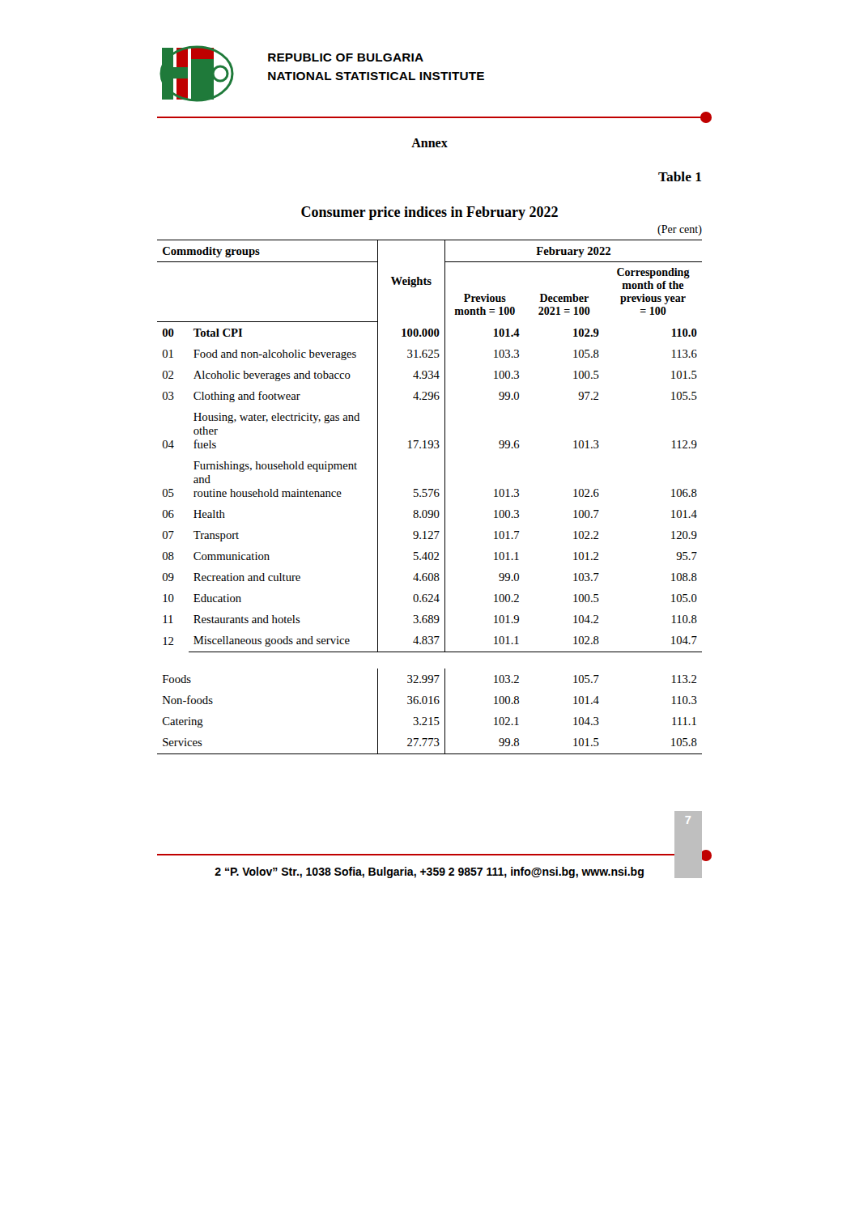REPUBLIC OF BULGARIA
NATIONAL STATISTICAL INSTITUTE
Annex
Table 1
Consumer price indices in February 2022
(Per cent)
| Commodity groups | Weights | February 2022 |
| --- | --- | --- |
| Previous month = 100 | December 2021 = 100 | Corresponding month of the previous year = 100 |
| 00 | Total CPI | 100.000 | 101.4 | 102.9 | 110.0 |
| 01 | Food and non-alcoholic beverages | 31.625 | 103.3 | 105.8 | 113.6 |
| 02 | Alcoholic beverages and tobacco | 4.934 | 100.3 | 100.5 | 101.5 |
| 03 | Clothing and footwear | 4.296 | 99.0 | 97.2 | 105.5 |
| 04 | Housing, water, electricity, gas and other fuels | 17.193 | 99.6 | 101.3 | 112.9 |
| 05 | Furnishings, household equipment and routine household maintenance | 5.576 | 101.3 | 102.6 | 106.8 |
| 06 | Health | 8.090 | 100.3 | 100.7 | 101.4 |
| 07 | Transport | 9.127 | 101.7 | 102.2 | 120.9 |
| 08 | Communication | 5.402 | 101.1 | 101.2 | 95.7 |
| 09 | Recreation and culture | 4.608 | 99.0 | 103.7 | 108.8 |
| 10 | Education | 0.624 | 100.2 | 100.5 | 105.0 |
| 11 | Restaurants and hotels | 3.689 | 101.9 | 104.2 | 110.8 |
| 12 | Miscellaneous goods and service | 4.837 | 101.1 | 102.8 | 104.7 |
| Foods | 32.997 | 103.2 | 105.7 | 113.2 |
| Non-foods | 36.016 | 100.8 | 101.4 | 110.3 |
| Catering | 3.215 | 102.1 | 104.3 | 111.1 |
| Services | 27.773 | 99.8 | 101.5 | 105.8 |
2 “P. Volov” Str., 1038 Sofia, Bulgaria, +359 2 9857 111, info@nsi.bg, www.nsi.bg
7